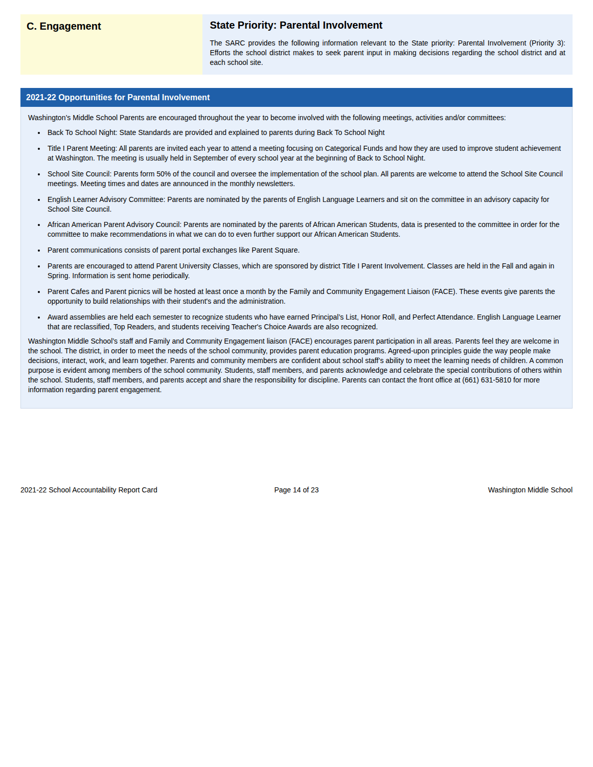C. Engagement
State Priority: Parental Involvement
The SARC provides the following information relevant to the State priority: Parental Involvement (Priority 3): Efforts the school district makes to seek parent input in making decisions regarding the school district and at each school site.
2021-22 Opportunities for Parental Involvement
Washington’s Middle School Parents are encouraged throughout the year to become involved with the following meetings, activities and/or committees:
Back To School Night: State Standards are provided and explained to parents during Back To School Night
Title I Parent Meeting: All parents are invited each year to attend a meeting focusing on Categorical Funds and how they are used to improve student achievement at Washington. The meeting is usually held in September of every school year at the beginning of Back to School Night.
School Site Council: Parents form 50% of the council and oversee the implementation of the school plan. All parents are welcome to attend the School Site Council meetings. Meeting times and dates are announced in the monthly newsletters.
English Learner Advisory Committee: Parents are nominated by the parents of English Language Learners and sit on the committee in an advisory capacity for School Site Council.
African American Parent Advisory Council: Parents are nominated by the parents of African American Students, data is presented to the committee in order for the committee to make recommendations in what we can do to even further support our African American Students.
Parent communications consists of parent portal exchanges like Parent Square.
Parents are encouraged to attend Parent University Classes, which are sponsored by district Title I Parent Involvement. Classes are held in the Fall and again in Spring. Information is sent home periodically.
Parent Cafes and Parent picnics will be hosted at least once a month by the Family and Community Engagement Liaison (FACE). These events give parents the opportunity to build relationships with their student's and the administration.
Award assemblies are held each semester to recognize students who have earned Principal’s List, Honor Roll, and Perfect Attendance. English Language Learner that are reclassified, Top Readers, and students receiving Teacher's Choice Awards are also recognized.
Washington Middle School’s staff and Family and Community Engagement liaison (FACE) encourages parent participation in all areas. Parents feel they are welcome in the school. The district, in order to meet the needs of the school community, provides parent education programs. Agreed-upon principles guide the way people make decisions, interact, work, and learn together. Parents and community members are confident about school staff’s ability to meet the learning needs of children. A common purpose is evident among members of the school community. Students, staff members, and parents acknowledge and celebrate the special contributions of others within the school. Students, staff members, and parents accept and share the responsibility for discipline. Parents can contact the front office at (661) 631-5810 for more information regarding parent engagement.
2021-22 School Accountability Report Card
Page 14 of 23
Washington Middle School